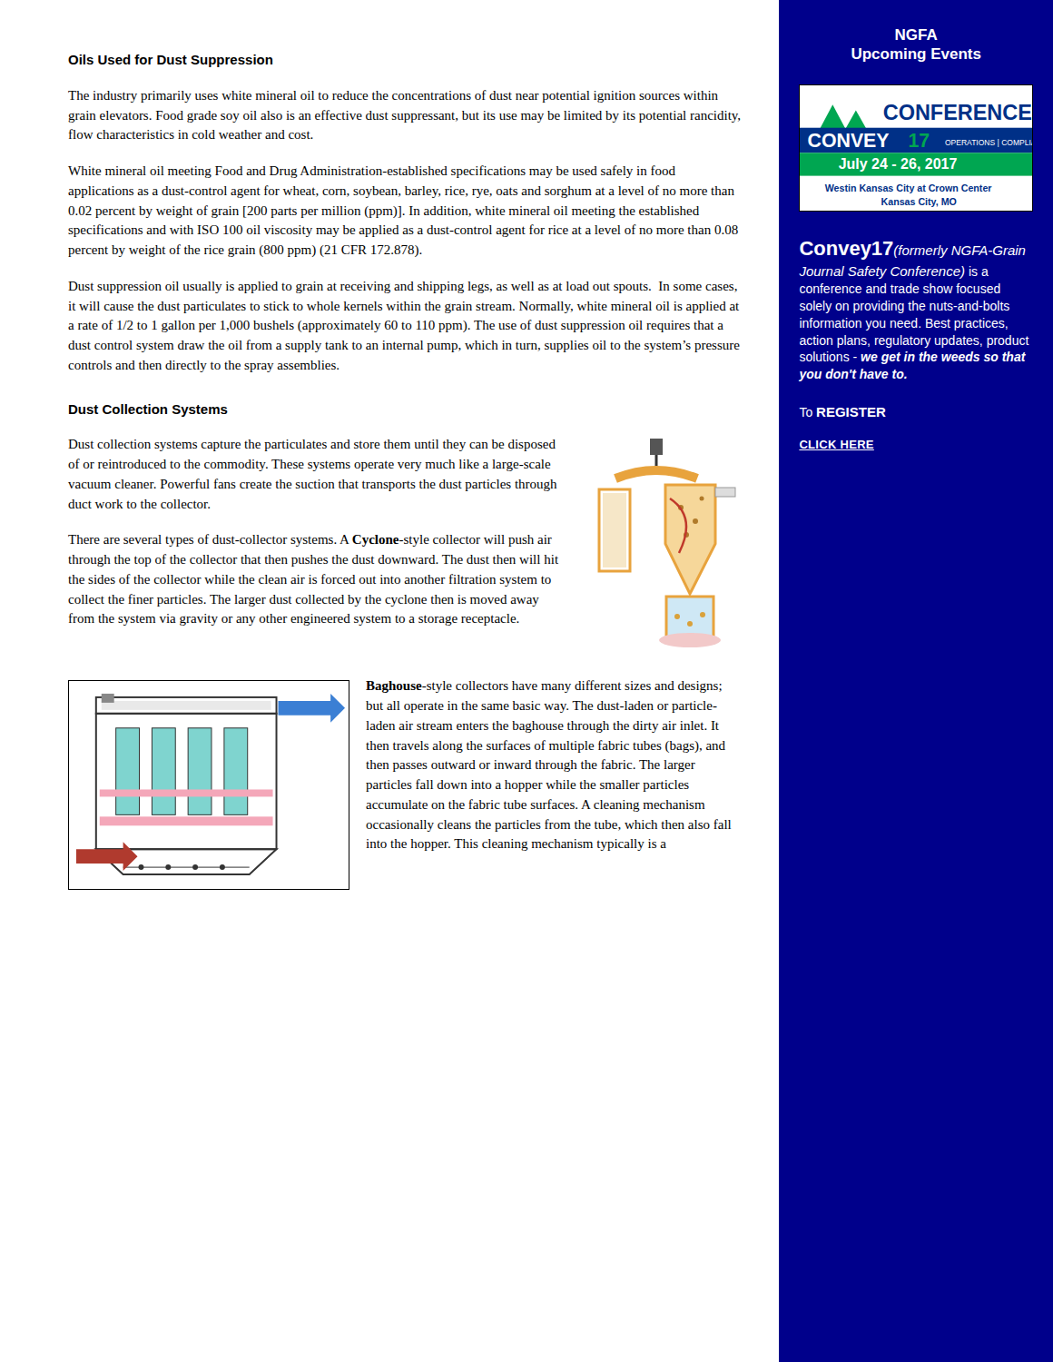Oils Used for Dust Suppression
The industry primarily uses white mineral oil to reduce the concentrations of dust near potential ignition sources within grain elevators. Food grade soy oil also is an effective dust suppressant, but its use may be limited by its potential rancidity, flow characteristics in cold weather and cost.
White mineral oil meeting Food and Drug Administration-established specifications may be used safely in food applications as a dust-control agent for wheat, corn, soybean, barley, rice, rye, oats and sorghum at a level of no more than 0.02 percent by weight of grain [200 parts per million (ppm)]. In addition, white mineral oil meeting the established specifications and with ISO 100 oil viscosity may be applied as a dust-control agent for rice at a level of no more than 0.08 percent by weight of the rice grain (800 ppm) (21 CFR 172.878).
Dust suppression oil usually is applied to grain at receiving and shipping legs, as well as at load out spouts. In some cases, it will cause the dust particulates to stick to whole kernels within the grain stream. Normally, white mineral oil is applied at a rate of 1/2 to 1 gallon per 1,000 bushels (approximately 60 to 110 ppm). The use of dust suppression oil requires that a dust control system draw the oil from a supply tank to an internal pump, which in turn, supplies oil to the system’s pressure controls and then directly to the spray assemblies.
Dust Collection Systems
Dust collection systems capture the particulates and store them until they can be disposed of or reintroduced to the commodity. These systems operate very much like a large-scale vacuum cleaner. Powerful fans create the suction that transports the dust particles through duct work to the collector.
There are several types of dust-collector systems. A Cyclone-style collector will push air through the top of the collector that then pushes the dust downward. The dust then will hit the sides of the collector while the clean air is forced out into another filtration system to collect the finer particles. The larger dust collected by the cyclone then is moved away from the system via gravity or any other engineered system to a storage receptacle.
Baghouse-style collectors have many different sizes and designs; but all operate in the same basic way. The dust-laden or particle-laden air stream enters the baghouse through the dirty air inlet. It then travels along the surfaces of multiple fabric tubes (bags), and then passes outward or inward through the fabric. The larger particles fall down into a hopper while the smaller particles accumulate on the fabric tube surfaces. A cleaning mechanism occasionally cleans the particles from the tube, which then also fall into the hopper. This cleaning mechanism typically is a
NGFA
Upcoming Events
Convey17(formerly NGFA-Grain Journal Safety Conference) is a conference and trade show focused solely on providing the nuts-and-bolts information you need. Best practices, action plans, regulatory updates, product solutions - we get in the weeds so that you don't have to.
To REGISTER
CLICK HERE